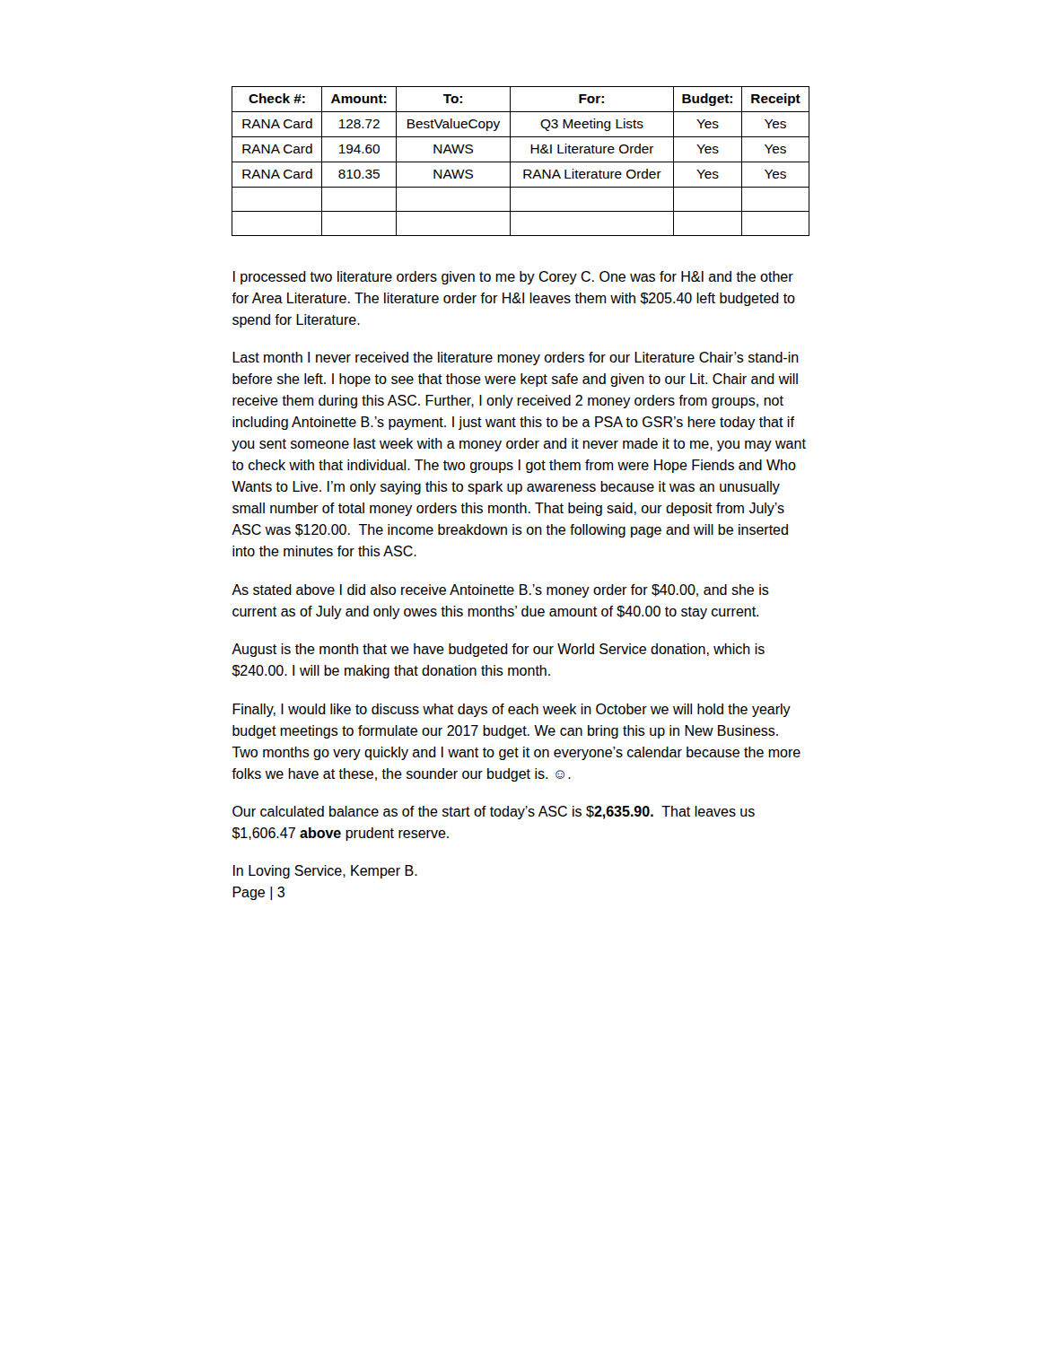| Check #: | Amount: | To: | For: | Budget: | Receipt |
| --- | --- | --- | --- | --- | --- |
| RANA Card | 128.72 | BestValueCopy | Q3 Meeting Lists | Yes | Yes |
| RANA Card | 194.60 | NAWS | H&I Literature Order | Yes | Yes |
| RANA Card | 810.35 | NAWS | RANA Literature Order | Yes | Yes |
I processed two literature orders given to me by Corey C. One was for H&I and the other for Area Literature. The literature order for H&I leaves them with $205.40 left budgeted to spend for Literature.
Last month I never received the literature money orders for our Literature Chair’s stand-in before she left. I hope to see that those were kept safe and given to our Lit. Chair and will receive them during this ASC. Further, I only received 2 money orders from groups, not including Antoinette B.’s payment. I just want this to be a PSA to GSR’s here today that if you sent someone last week with a money order and it never made it to me, you may want to check with that individual. The two groups I got them from were Hope Fiends and Who Wants to Live. I’m only saying this to spark up awareness because it was an unusually small number of total money orders this month. That being said, our deposit from July’s ASC was $120.00. The income breakdown is on the following page and will be inserted into the minutes for this ASC.
As stated above I did also receive Antoinette B.’s money order for $40.00, and she is current as of July and only owes this months’ due amount of $40.00 to stay current.
August is the month that we have budgeted for our World Service donation, which is $240.00. I will be making that donation this month.
Finally, I would like to discuss what days of each week in October we will hold the yearly budget meetings to formulate our 2017 budget. We can bring this up in New Business. Two months go very quickly and I want to get it on everyone’s calendar because the more folks we have at these, the sounder our budget is. ☺.
Our calculated balance as of the start of today’s ASC is $2,635.90. That leaves us $1,606.47 above prudent reserve.
In Loving Service, Kemper B.
Page | 3